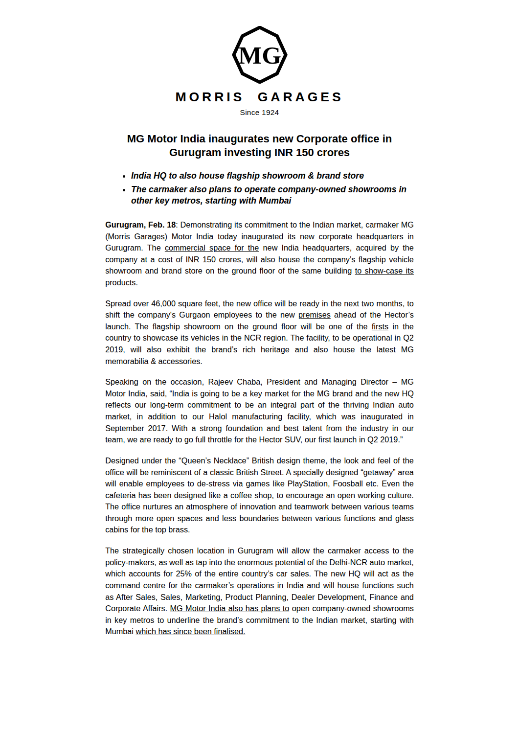MG
MORRIS GARAGES
Since 1924
MG Motor India inaugurates new Corporate office in
Gurugram investing INR 150 crores
India HQ to also house flagship showroom & brand store
The carmaker also plans to operate company-owned showrooms in other key metros, starting with Mumbai
Gurugram, Feb. 18: Demonstrating its commitment to the Indian market, carmaker MG (Morris Garages) Motor India today inaugurated its new corporate headquarters in Gurugram. The commercial space for the new India headquarters, acquired by the company at a cost of INR 150 crores, will also house the company’s flagship vehicle showroom and brand store on the ground floor of the same building to show-case its products.
Spread over 46,000 square feet, the new office will be ready in the next two months, to shift the company's Gurgaon employees to the new premises ahead of the Hector’s launch. The flagship showroom on the ground floor will be one of the firsts in the country to showcase its vehicles in the NCR region. The facility, to be operational in Q2 2019, will also exhibit the brand’s rich heritage and also house the latest MG memorabilia & accessories.
Speaking on the occasion, Rajeev Chaba, President and Managing Director – MG Motor India, said, “India is going to be a key market for the MG brand and the new HQ reflects our long-term commitment to be an integral part of the thriving Indian auto market, in addition to our Halol manufacturing facility, which was inaugurated in September 2017. With a strong foundation and best talent from the industry in our team, we are ready to go full throttle for the Hector SUV, our first launch in Q2 2019.”
Designed under the “Queen’s Necklace” British design theme, the look and feel of the office will be reminiscent of a classic British Street. A specially designed “getaway” area will enable employees to de-stress via games like PlayStation, Foosball etc. Even the cafeteria has been designed like a coffee shop, to encourage an open working culture. The office nurtures an atmosphere of innovation and teamwork between various teams through more open spaces and less boundaries between various functions and glass cabins for the top brass.
The strategically chosen location in Gurugram will allow the carmaker access to the policy-makers, as well as tap into the enormous potential of the Delhi-NCR auto market, which accounts for 25% of the entire country’s car sales. The new HQ will act as the command centre for the carmaker’s operations in India and will house functions such as After Sales, Sales, Marketing, Product Planning, Dealer Development, Finance and Corporate Affairs. MG Motor India also has plans to open company-owned showrooms in key metros to underline the brand’s commitment to the Indian market, starting with Mumbai which has since been finalised.